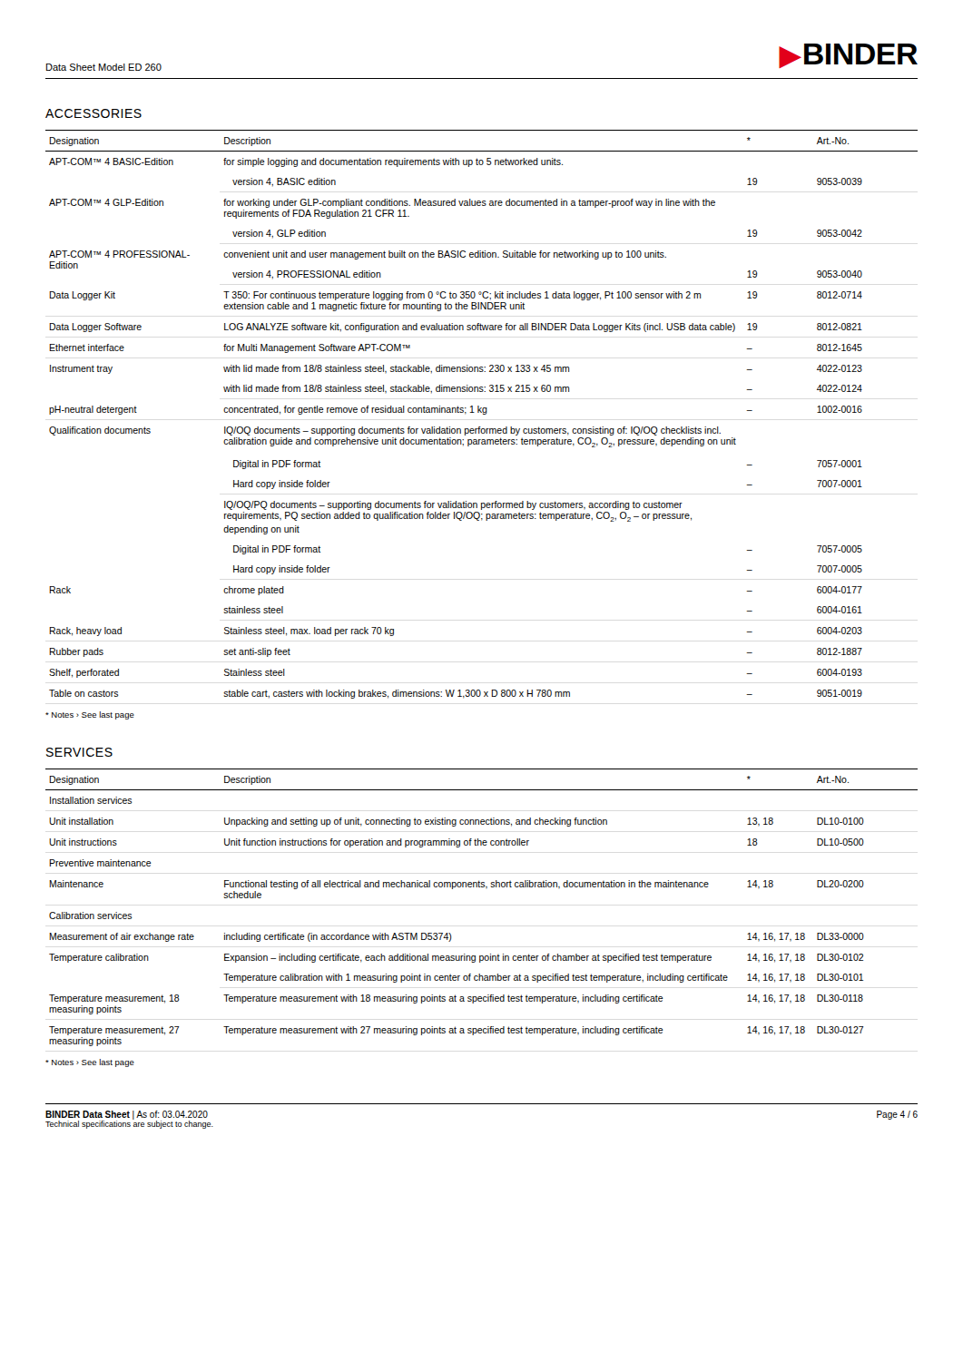Data Sheet Model ED 260
▶BINDER
ACCESSORIES
| Designation | Description | * | Art.-No. |
| --- | --- | --- | --- |
| APT-COM™ 4 BASIC-Edition | for simple logging and documentation requirements with up to 5 networked units. | | |
| version 4, BASIC edition | 19 | 9053-0039 |
| APT-COM™ 4 GLP-Edition | for working under GLP-compliant conditions. Measured values are documented in a tamper-proof way in line with the requirements of FDA Regulation 21 CFR 11. | | |
| version 4, GLP edition | 19 | 9053-0042 |
| APT-COM™ 4 PROFESSIONAL-Edition | convenient unit and user management built on the BASIC edition. Suitable for networking up to 100 units. | | |
| version 4, PROFESSIONAL edition | 19 | 9053-0040 |
| Data Logger Kit | T 350: For continuous temperature logging from 0 °C to 350 °C; kit includes 1 data logger, Pt 100 sensor with 2 m extension cable and 1 magnetic fixture for mounting to the BINDER unit | 19 | 8012-0714 |
| Data Logger Software | LOG ANALYZE software kit, configuration and evaluation software for all BINDER Data Logger Kits (incl. USB data cable) | 19 | 8012-0821 |
| Ethernet interface | for Multi Management Software APT-COM™ | – | 8012-1645 |
| Instrument tray | with lid made from 18/8 stainless steel, stackable, dimensions: 230 x 133 x 45 mm | – | 4022-0123 |
| with lid made from 18/8 stainless steel, stackable, dimensions: 315 x 215 x 60 mm | – | 4022-0124 |
| pH-neutral detergent | concentrated, for gentle remove of residual contaminants; 1 kg | – | 1002-0016 |
| Qualification documents | IQ/OQ documents – supporting documents for validation performed by customers, consisting of: IQ/OQ checklists incl. calibration guide and comprehensive unit documentation; parameters: temperature, CO 2 , O 2 , pressure, depending on unit | | |
| Digital in PDF format | – | 7057-0001 |
| Hard copy inside folder | – | 7007-0001 |
| IQ/OQ/PQ documents – supporting documents for validation performed by customers, according to customer requirements, PQ section added to qualification folder IQ/OQ; parameters: temperature, CO 2 , O 2 – or pressure, depending on unit | | |
| Digital in PDF format | – | 7057-0005 |
| Hard copy inside folder | – | 7007-0005 |
| Rack | chrome plated | – | 6004-0177 |
| stainless steel | – | 6004-0161 |
| Rack, heavy load | Stainless steel, max. load per rack 70 kg | – | 6004-0203 |
| Rubber pads | set anti-slip feet | – | 8012-1887 |
| Shelf, perforated | Stainless steel | – | 6004-0193 |
| Table on castors | stable cart, casters with locking brakes, dimensions: W 1,300 x D 800 x H 780 mm | – | 9051-0019 |
* Notes › See last page
SERVICES
| Designation | Description | * | Art.-No. |
| --- | --- | --- | --- |
| Installation services |
| Unit installation | Unpacking and setting up of unit, connecting to existing connections, and checking function | 13, 18 | DL10-0100 |
| Unit instructions | Unit function instructions for operation and programming of the controller | 18 | DL10-0500 |
| Preventive maintenance |
| Maintenance | Functional testing of all electrical and mechanical components, short calibration, documentation in the maintenance schedule | 14, 18 | DL20-0200 |
| Calibration services |
| Measurement of air exchange rate | including certificate (in accordance with ASTM D5374) | 14, 16, 17, 18 | DL33-0000 |
| Temperature calibration | Expansion – including certificate, each additional measuring point in center of chamber at specified test temperature | 14, 16, 17, 18 | DL30-0102 |
| Temperature calibration with 1 measuring point in center of chamber at a specified test temperature, including certificate | 14, 16, 17, 18 | DL30-0101 |
| Temperature measurement, 18 measuring points | Temperature measurement with 18 measuring points at a specified test temperature, including certificate | 14, 16, 17, 18 | DL30-0118 |
| Temperature measurement, 27 measuring points | Temperature measurement with 27 measuring points at a specified test temperature, including certificate | 14, 16, 17, 18 | DL30-0127 |
* Notes › See last page
BINDER Data Sheet | As of: 03.04.2020
Technical specifications are subject to change.
Page 4 / 6